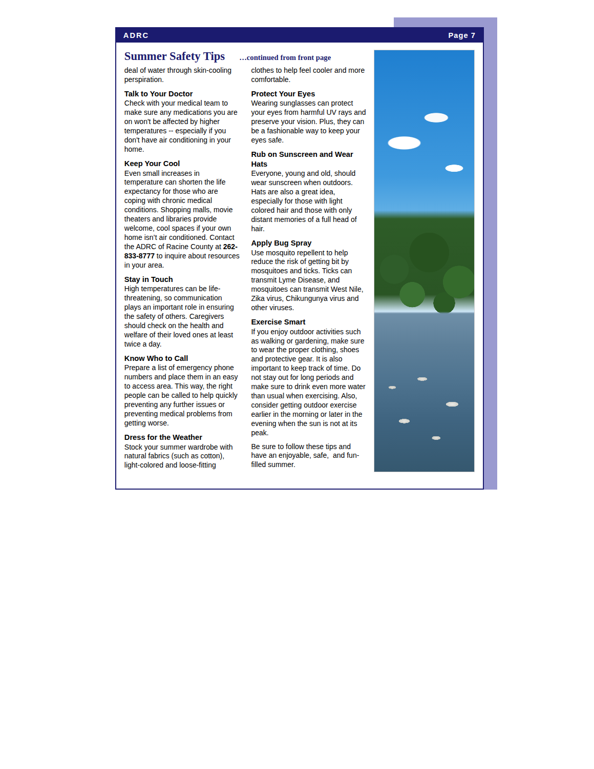ADRC Page 7
Summer Safety Tips
…continued from front page
deal of water through skin-cooling perspiration.
Talk to Your Doctor
Check with your medical team to make sure any medications you are on won't be affected by higher temperatures -- especially if you don't have air conditioning in your home.
Keep Your Cool
Even small increases in temperature can shorten the life expectancy for those who are coping with chronic medical conditions. Shopping malls, movie theaters and libraries provide welcome, cool spaces if your own home isn’t air conditioned. Contact the ADRC of Racine County at 262-833-8777 to inquire about resources in your area.
Stay in Touch
High temperatures can be life-threatening, so communication plays an important role in ensuring the safety of others. Caregivers should check on the health and welfare of their loved ones at least twice a day.
Know Who to Call
Prepare a list of emergency phone numbers and place them in an easy to access area. This way, the right people can be called to help quickly preventing any further issues or preventing medical problems from getting worse.
Dress for the Weather
Stock your summer wardrobe with natural fabrics (such as cotton), light-colored and loose-fitting clothes to help feel cooler and more comfortable.
Protect Your Eyes
Wearing sunglasses can protect your eyes from harmful UV rays and preserve your vision. Plus, they can be a fashionable way to keep your eyes safe.
Rub on Sunscreen and Wear Hats
Everyone, young and old, should wear sunscreen when outdoors. Hats are also a great idea, especially for those with light colored hair and those with only distant memories of a full head of hair.
Apply Bug Spray
Use mosquito repellent to help reduce the risk of getting bit by mosquitoes and ticks. Ticks can transmit Lyme Disease, and mosquitoes can transmit West Nile, Zika virus, Chikungunya virus and other viruses.
Exercise Smart
If you enjoy outdoor activities such as walking or gardening, make sure to wear the proper clothing, shoes and protective gear. It is also important to keep track of time. Do not stay out for long periods and make sure to drink even more water than usual when exercising. Also, consider getting outdoor exercise earlier in the morning or later in the evening when the sun is not at its peak.
Be sure to follow these tips and have an enjoyable, safe, and fun-filled summer.